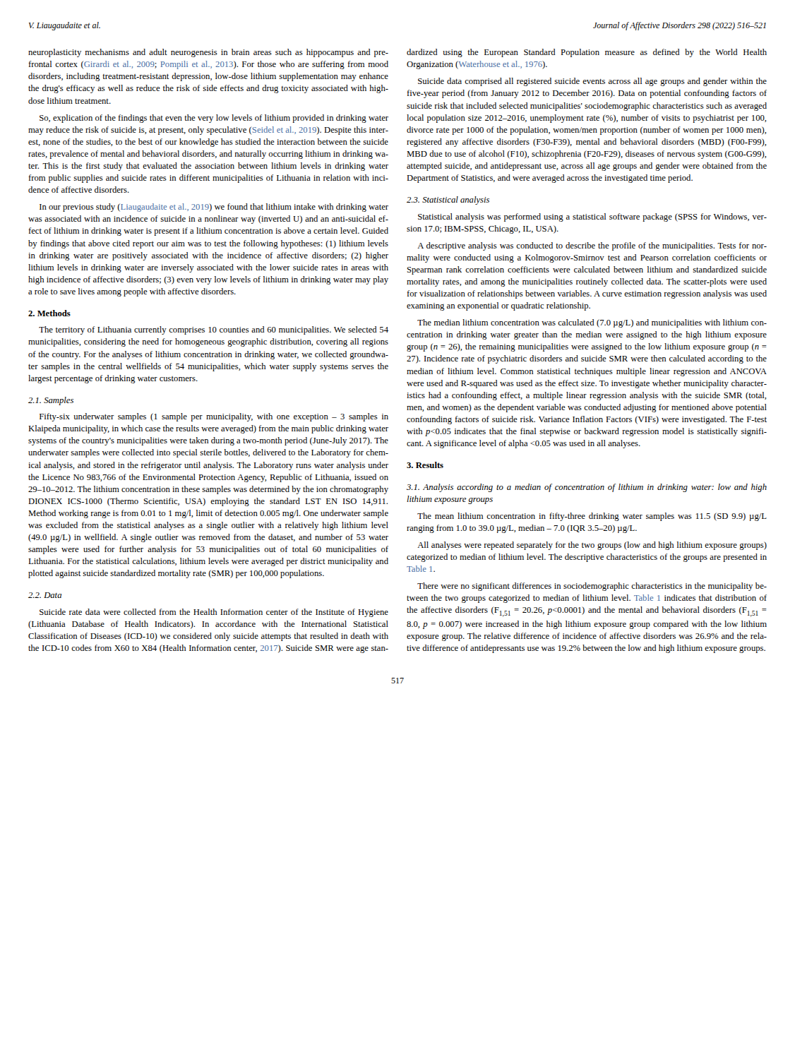V. Liaugaudaite et al.
Journal of Affective Disorders 298 (2022) 516–521
neuroplasticity mechanisms and adult neurogenesis in brain areas such as hippocampus and prefrontal cortex (Girardi et al., 2009; Pompili et al., 2013). For those who are suffering from mood disorders, including treatment-resistant depression, low-dose lithium supplementation may enhance the drug's efficacy as well as reduce the risk of side effects and drug toxicity associated with high-dose lithium treatment.
So, explication of the findings that even the very low levels of lithium provided in drinking water may reduce the risk of suicide is, at present, only speculative (Seidel et al., 2019). Despite this interest, none of the studies, to the best of our knowledge has studied the interaction between the suicide rates, prevalence of mental and behavioral disorders, and naturally occurring lithium in drinking water. This is the first study that evaluated the association between lithium levels in drinking water from public supplies and suicide rates in different municipalities of Lithuania in relation with incidence of affective disorders.
In our previous study (Liaugaudaite et al., 2019) we found that lithium intake with drinking water was associated with an incidence of suicide in a nonlinear way (inverted U) and an anti-suicidal effect of lithium in drinking water is present if a lithium concentration is above a certain level. Guided by findings that above cited report our aim was to test the following hypotheses: (1) lithium levels in drinking water are positively associated with the incidence of affective disorders; (2) higher lithium levels in drinking water are inversely associated with the lower suicide rates in areas with high incidence of affective disorders; (3) even very low levels of lithium in drinking water may play a role to save lives among people with affective disorders.
2. Methods
The territory of Lithuania currently comprises 10 counties and 60 municipalities. We selected 54 municipalities, considering the need for homogeneous geographic distribution, covering all regions of the country. For the analyses of lithium concentration in drinking water, we collected groundwater samples in the central wellfields of 54 municipalities, which water supply systems serves the largest percentage of drinking water customers.
2.1. Samples
Fifty-six underwater samples (1 sample per municipality, with one exception – 3 samples in Klaipeda municipality, in which case the results were averaged) from the main public drinking water systems of the country's municipalities were taken during a two-month period (June-July 2017). The underwater samples were collected into special sterile bottles, delivered to the Laboratory for chemical analysis, and stored in the refrigerator until analysis. The Laboratory runs water analysis under the Licence No 983,766 of the Environmental Protection Agency, Republic of Lithuania, issued on 29–10–2012. The lithium concentration in these samples was determined by the ion chromatography DIONEX ICS-1000 (Thermo Scientific, USA) employing the standard LST EN ISO 14,911. Method working range is from 0.01 to 1 mg/l, limit of detection 0.005 mg/l. One underwater sample was excluded from the statistical analyses as a single outlier with a relatively high lithium level (49.0 µg/L) in wellfield. A single outlier was removed from the dataset, and number of 53 water samples were used for further analysis for 53 municipalities out of total 60 municipalities of Lithuania. For the statistical calculations, lithium levels were averaged per district municipality and plotted against suicide standardized mortality rate (SMR) per 100,000 populations.
2.2. Data
Suicide rate data were collected from the Health Information center of the Institute of Hygiene (Lithuania Database of Health Indicators). In accordance with the International Statistical Classification of Diseases (ICD-10) we considered only suicide attempts that resulted in death with the ICD-10 codes from X60 to X84 (Health Information center, 2017). Suicide SMR were age standardized using the European Standard Population measure as defined by the World Health Organization (Waterhouse et al., 1976).
Suicide data comprised all registered suicide events across all age groups and gender within the five-year period (from January 2012 to December 2016). Data on potential confounding factors of suicide risk that included selected municipalities' sociodemographic characteristics such as averaged local population size 2012–2016, unemployment rate (%), number of visits to psychiatrist per 100, divorce rate per 1000 of the population, women/men proportion (number of women per 1000 men), registered any affective disorders (F30-F39), mental and behavioral disorders (MBD) (F00-F99), MBD due to use of alcohol (F10), schizophrenia (F20-F29), diseases of nervous system (G00-G99), attempted suicide, and antidepressant use, across all age groups and gender were obtained from the Department of Statistics, and were averaged across the investigated time period.
2.3. Statistical analysis
Statistical analysis was performed using a statistical software package (SPSS for Windows, version 17.0; IBM-SPSS, Chicago, IL, USA).
A descriptive analysis was conducted to describe the profile of the municipalities. Tests for normality were conducted using a Kolmogorov-Smirnov test and Pearson correlation coefficients or Spearman rank correlation coefficients were calculated between lithium and standardized suicide mortality rates, and among the municipalities routinely collected data. The scatter-plots were used for visualization of relationships between variables. A curve estimation regression analysis was used examining an exponential or quadratic relationship.
The median lithium concentration was calculated (7.0 µg/L) and municipalities with lithium concentration in drinking water greater than the median were assigned to the high lithium exposure group (n = 26), the remaining municipalities were assigned to the low lithium exposure group (n = 27). Incidence rate of psychiatric disorders and suicide SMR were then calculated according to the median of lithium level. Common statistical techniques multiple linear regression and ANCOVA were used and R-squared was used as the effect size. To investigate whether municipality characteristics had a confounding effect, a multiple linear regression analysis with the suicide SMR (total, men, and women) as the dependent variable was conducted adjusting for mentioned above potential confounding factors of suicide risk. Variance Inflation Factors (VIFs) were investigated. The F-test with p<0.05 indicates that the final stepwise or backward regression model is statistically significant. A significance level of alpha <0.05 was used in all analyses.
3. Results
3.1. Analysis according to a median of concentration of lithium in drinking water: low and high lithium exposure groups
The mean lithium concentration in fifty-three drinking water samples was 11.5 (SD 9.9) µg/L ranging from 1.0 to 39.0 µg/L, median – 7.0 (IQR 3.5–20) µg/L.
All analyses were repeated separately for the two groups (low and high lithium exposure groups) categorized to median of lithium level. The descriptive characteristics of the groups are presented in Table 1.
There were no significant differences in sociodemographic characteristics in the municipality between the two groups categorized to median of lithium level. Table 1 indicates that distribution of the affective disorders (F1,51 = 20.26, p<0.0001) and the mental and behavioral disorders (F1,51 = 8.0, p = 0.007) were increased in the high lithium exposure group compared with the low lithium exposure group. The relative difference of incidence of affective disorders was 26.9% and the relative difference of antidepressants use was 19.2% between the low and high lithium exposure groups.
517